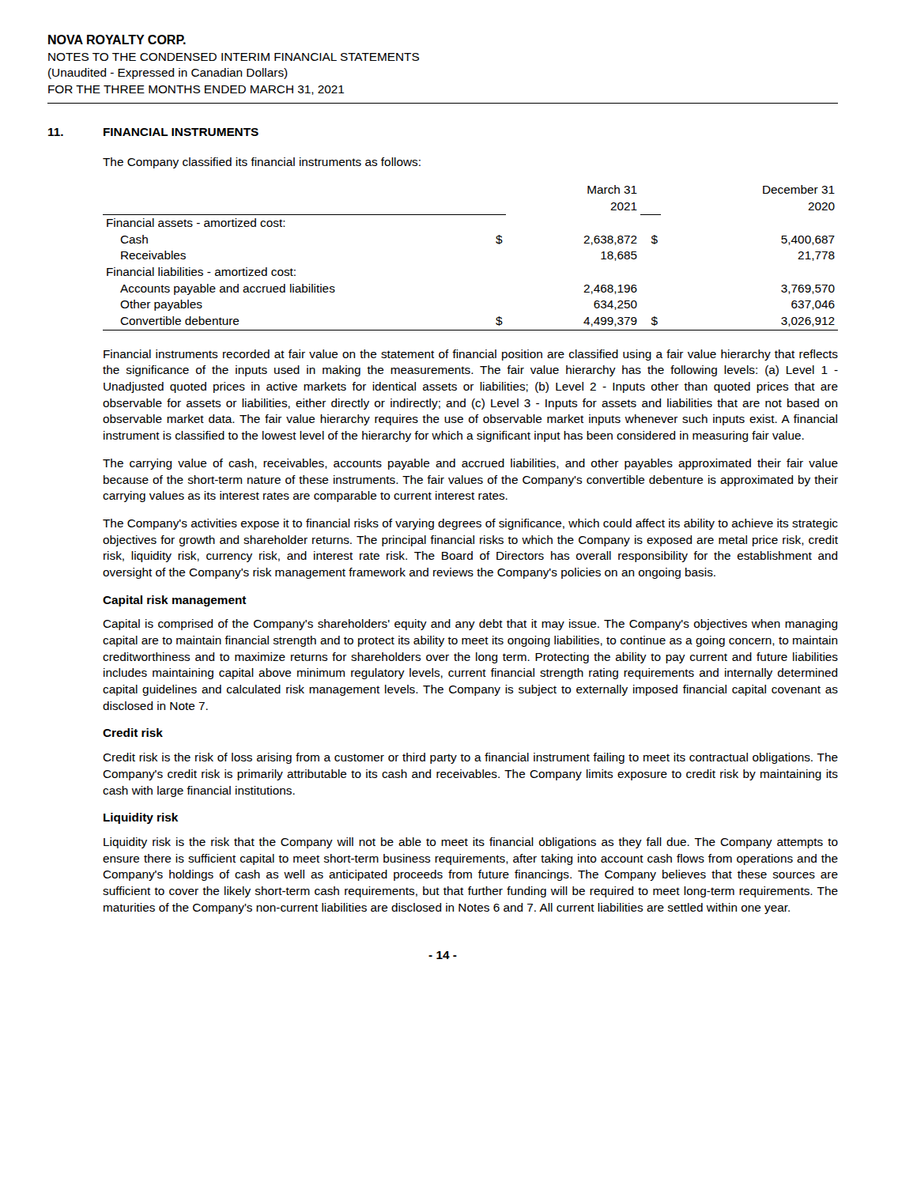NOVA ROYALTY CORP.
NOTES TO THE CONDENSED INTERIM FINANCIAL STATEMENTS
(Unaudited - Expressed in Canadian Dollars)
FOR THE THREE MONTHS ENDED MARCH 31, 2021
11.
FINANCIAL INSTRUMENTS
The Company classified its financial instruments as follows:
| | | March 31 | | December 31 |
| | | 2021 | | 2020 |
| Financial assets - amortized cost: | | | | |
| Cash | $ | 2,638,872 | $ | 5,400,687 |
| Receivables | | 18,685 | | 21,778 |
| Financial liabilities - amortized cost: | | | | |
| Accounts payable and accrued liabilities | | 2,468,196 | | 3,769,570 |
| Other payables | | 634,250 | | 637,046 |
| Convertible debenture | $ | 4,499,379 | $ | 3,026,912 |
Financial instruments recorded at fair value on the statement of financial position are classified using a fair value hierarchy that reflects the significance of the inputs used in making the measurements. The fair value hierarchy has the following levels: (a) Level 1 - Unadjusted quoted prices in active markets for identical assets or liabilities; (b) Level 2 - Inputs other than quoted prices that are observable for assets or liabilities, either directly or indirectly; and (c) Level 3 - Inputs for assets and liabilities that are not based on observable market data. The fair value hierarchy requires the use of observable market inputs whenever such inputs exist. A financial instrument is classified to the lowest level of the hierarchy for which a significant input has been considered in measuring fair value.
The carrying value of cash, receivables, accounts payable and accrued liabilities, and other payables approximated their fair value because of the short-term nature of these instruments. The fair values of the Company's convertible debenture is approximated by their carrying values as its interest rates are comparable to current interest rates.
The Company's activities expose it to financial risks of varying degrees of significance, which could affect its ability to achieve its strategic objectives for growth and shareholder returns. The principal financial risks to which the Company is exposed are metal price risk, credit risk, liquidity risk, currency risk, and interest rate risk. The Board of Directors has overall responsibility for the establishment and oversight of the Company's risk management framework and reviews the Company's policies on an ongoing basis.
Capital risk management
Capital is comprised of the Company's shareholders' equity and any debt that it may issue. The Company's objectives when managing capital are to maintain financial strength and to protect its ability to meet its ongoing liabilities, to continue as a going concern, to maintain creditworthiness and to maximize returns for shareholders over the long term. Protecting the ability to pay current and future liabilities includes maintaining capital above minimum regulatory levels, current financial strength rating requirements and internally determined capital guidelines and calculated risk management levels. The Company is subject to externally imposed financial capital covenant as disclosed in Note 7.
Credit risk
Credit risk is the risk of loss arising from a customer or third party to a financial instrument failing to meet its contractual obligations. The Company's credit risk is primarily attributable to its cash and receivables. The Company limits exposure to credit risk by maintaining its cash with large financial institutions.
Liquidity risk
Liquidity risk is the risk that the Company will not be able to meet its financial obligations as they fall due. The Company attempts to ensure there is sufficient capital to meet short-term business requirements, after taking into account cash flows from operations and the Company's holdings of cash as well as anticipated proceeds from future financings. The Company believes that these sources are sufficient to cover the likely short-term cash requirements, but that further funding will be required to meet long-term requirements. The maturities of the Company's non-current liabilities are disclosed in Notes 6 and 7. All current liabilities are settled within one year.
- 14 -